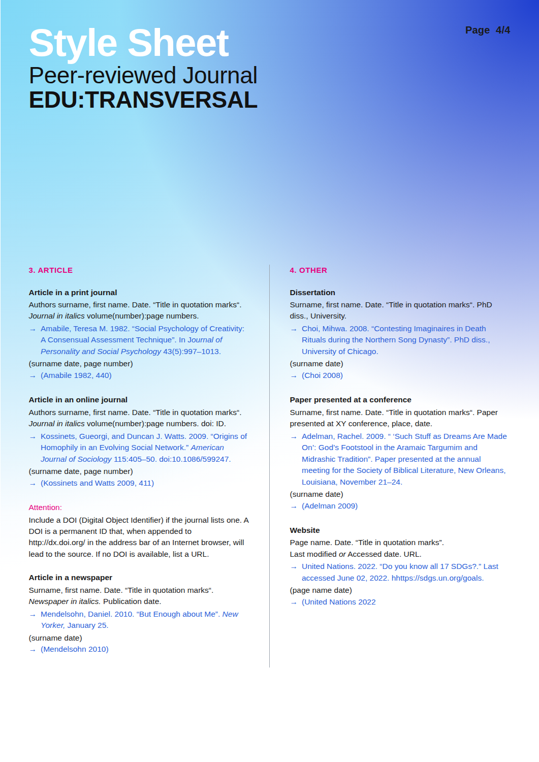Page 4/4
Style Sheet
Peer-reviewed Journal
EDU:TRANSVERSAL
3. Article
Article in a print journal
Authors surname, first name. Date. “Title in quotation marks“. Journal in italics volume(number):page numbers.
→ Amabile, Teresa M. 1982. “Social Psychology of Creativity: A Consensual Assessment Technique”. In Journal of Personality and Social Psychology 43(5):997–1013.
(surname date, page number)
→ (Amabile 1982, 440)
Article in an online journal
Authors surname, first name. Date. “Title in quotation marks“. Journal in italics volume(number):page numbers. doi: ID.
→ Kossinets, Gueorgi, and Duncan J. Watts. 2009. “Origins of Homophily in an Evolving Social Network.” American Journal of Sociology 115:405–50. doi:10.1086/599247.
(surname date, page number)
→ (Kossinets and Watts 2009, 411)
Attention:
Include a DOI (Digital Object Identifier) if the journal lists one. A DOI is a permanent ID that, when appended to http://dx.doi.org/ in the address bar of an Internet browser, will lead to the source. If no DOI is available, list a URL.
Article in a newspaper
Surname, first name. Date. “Title in quotation marks“. Newspaper in italics. Publication date.
→ Mendelsohn, Daniel. 2010. “But Enough about Me”. New Yorker, January 25.
(surname date)
→ (Mendelsohn 2010)
4. Other
Dissertation
Surname, first name. Date. “Title in quotation marks“. PhD diss., University.
→ Choi, Mihwa. 2008. “Contesting Imaginaires in Death Rituals during the Northern Song Dynasty”. PhD diss., University of Chicago.
(surname date)
→ (Choi 2008)
Paper presented at a conference
Surname, first name. Date. “Title in quotation marks“. Paper presented at XY conference, place, date.
→ Adelman, Rachel. 2009. “ ‘Such Stuff as Dreams Are Made On’: God’s Footstool in the Aramaic Targumim and Midrashic Tradition”. Paper presented at the annual meeting for the Society of Biblical Literature, New Orleans, Louisiana, November 21–24.
(surname date)
→ (Adelman 2009)
Website
Page name. Date. “Title in quotation marks”.
Last modified or Accessed date. URL.
→ United Nations. 2022. “Do you know all 17 SDGs?.” Last accessed June 02, 2022. hhttps://sdgs.un.org/goals.
(page name date)
→ (United Nations 2022